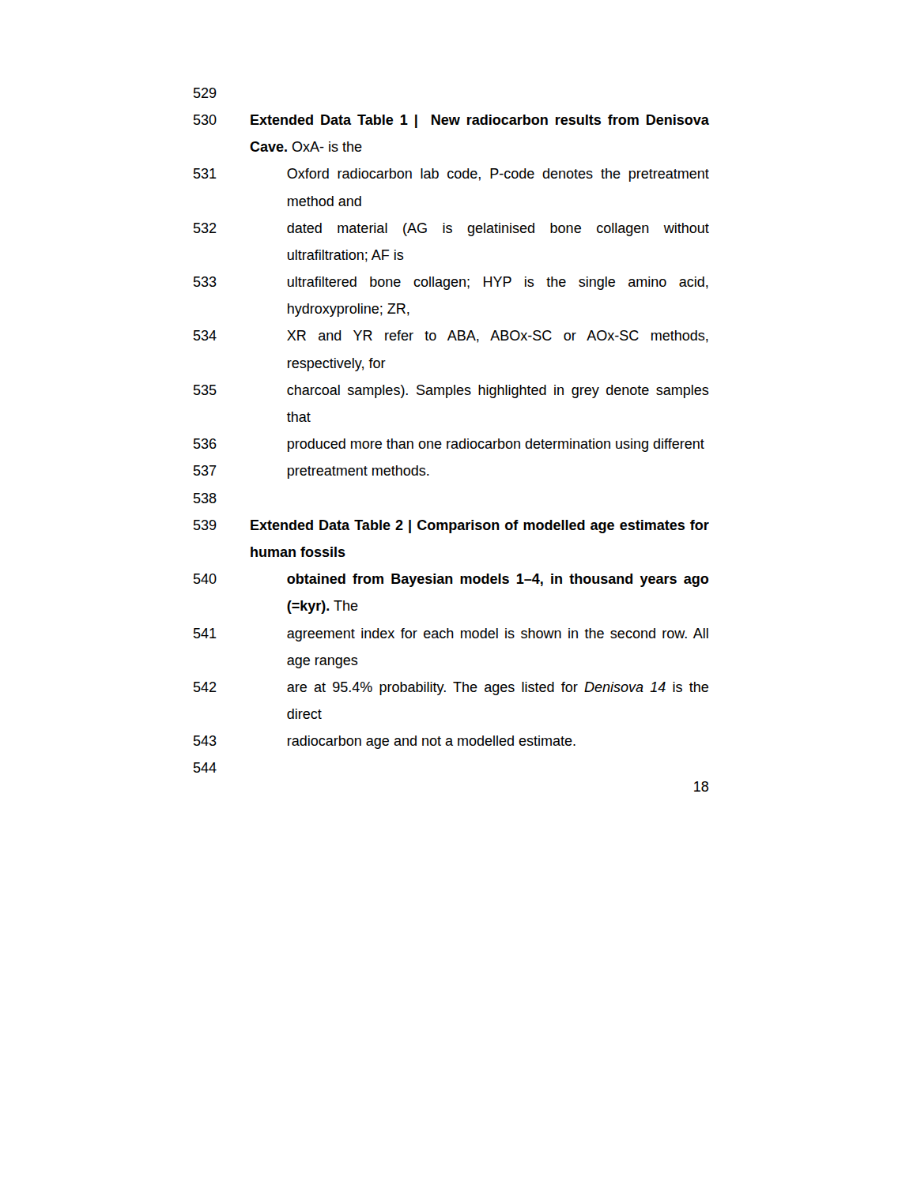529
530 Extended Data Table 1 | New radiocarbon results from Denisova Cave. OxA- is the
531 Oxford radiocarbon lab code, P-code denotes the pretreatment method and
532 dated material (AG is gelatinised bone collagen without ultrafiltration; AF is
533 ultrafiltered bone collagen; HYP is the single amino acid, hydroxyproline; ZR,
534 XR and YR refer to ABA, ABOx-SC or AOx-SC methods, respectively, for
535 charcoal samples). Samples highlighted in grey denote samples that
536 produced more than one radiocarbon determination using different
537 pretreatment methods.
538
539 Extended Data Table 2 | Comparison of modelled age estimates for human fossils
540 obtained from Bayesian models 1–4, in thousand years ago (=kyr). The
541 agreement index for each model is shown in the second row. All age ranges
542 are at 95.4% probability. The ages listed for Denisova 14 is the direct
543 radiocarbon age and not a modelled estimate.
544
18